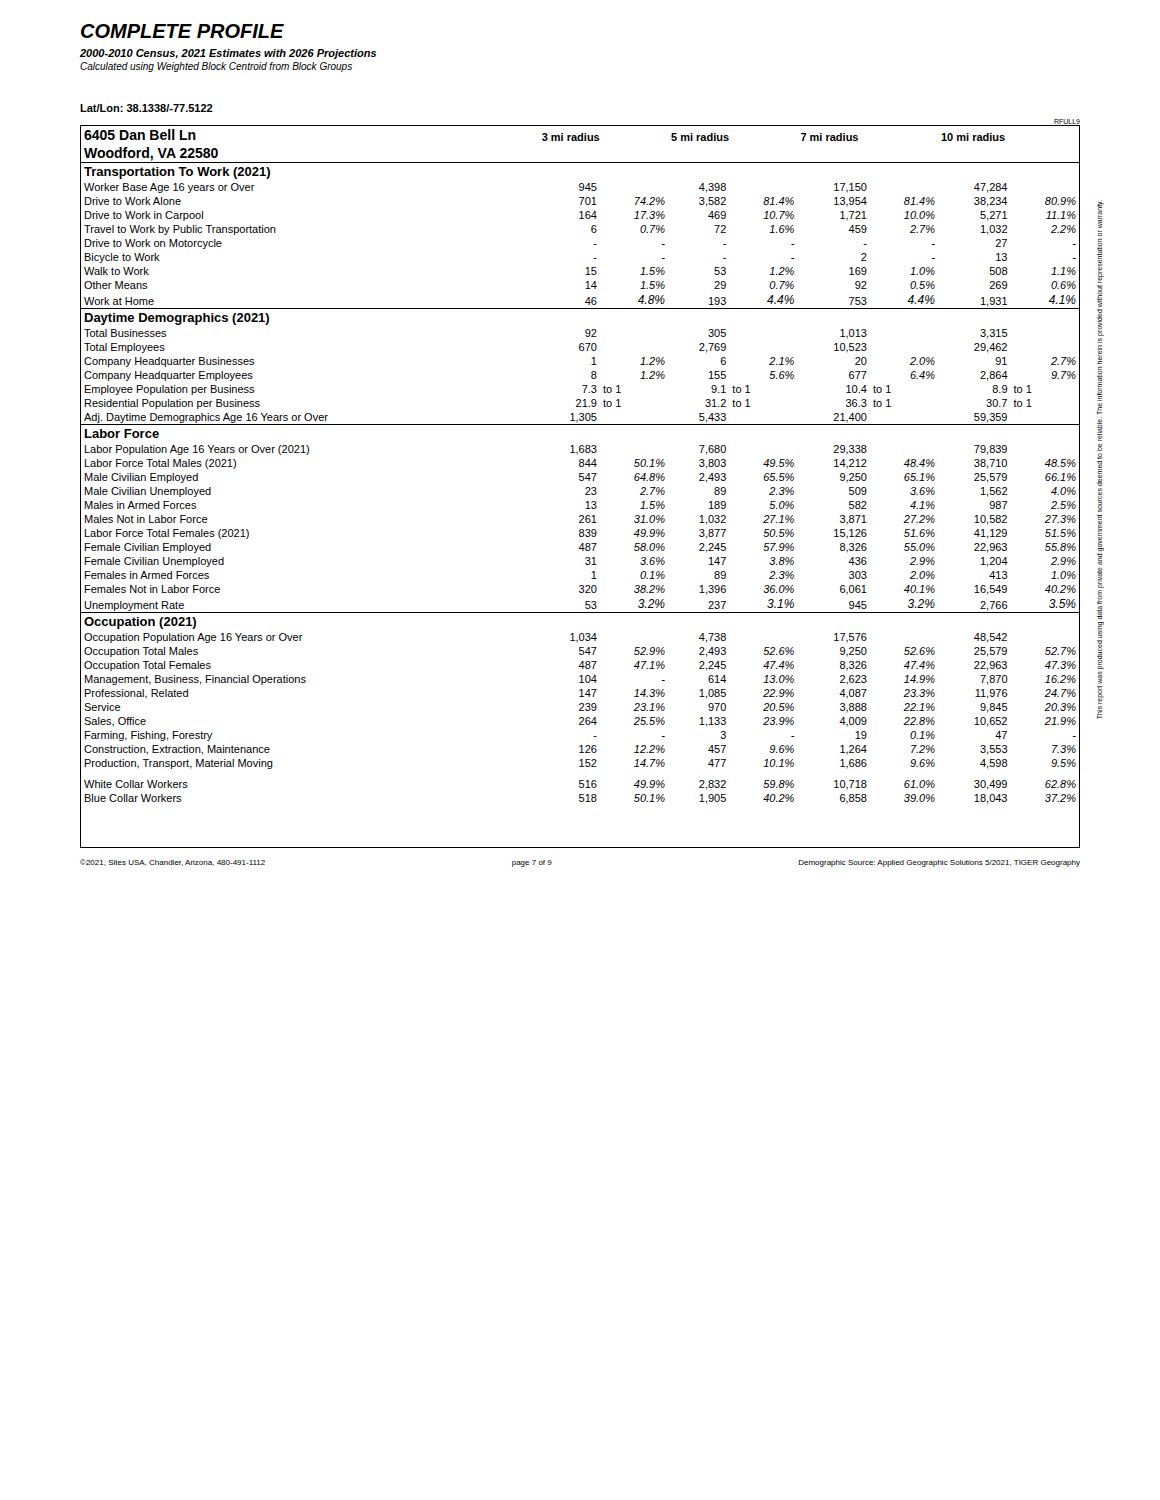COMPLETE PROFILE
2000-2010 Census, 2021 Estimates with 2026 Projections
Calculated using Weighted Block Centroid from Block Groups
Lat/Lon: 38.1338/-77.5122
RFULL9
| 6405 Dan Bell Ln | 3 mi radius | 5 mi radius | 7 mi radius | 10 mi radius |
| Woodford, VA 22580 | |
| Transportation To Work (2021) | |
| Worker Base Age 16 years or Over | 945 | | 4,398 | | 17,150 | | 47,284 | |
| Drive to Work Alone | 701 | 74.2% | 3,582 | 81.4% | 13,954 | 81.4% | 38,234 | 80.9% |
| Drive to Work in Carpool | 164 | 17.3% | 469 | 10.7% | 1,721 | 10.0% | 5,271 | 11.1% |
| Travel to Work by Public Transportation | 6 | 0.7% | 72 | 1.6% | 459 | 2.7% | 1,032 | 2.2% |
| Drive to Work on Motorcycle | - | - | - | - | - | - | 27 | - |
| Bicycle to Work | - | - | - | - | 2 | - | 13 | - |
| Walk to Work | 15 | 1.5% | 53 | 1.2% | 169 | 1.0% | 508 | 1.1% |
| Other Means | 14 | 1.5% | 29 | 0.7% | 92 | 0.5% | 269 | 0.6% |
| Work at Home | 46 | 4.8% | 193 | 4.4% | 753 | 4.4% | 1,931 | 4.1% |
| Daytime Demographics (2021) | |
| Total Businesses | 92 | | 305 | | 1,013 | | 3,315 | |
| Total Employees | 670 | | 2,769 | | 10,523 | | 29,462 | |
| Company Headquarter Businesses | 1 | 1.2% | 6 | 2.1% | 20 | 2.0% | 91 | 2.7% |
| Company Headquarter Employees | 8 | 1.2% | 155 | 5.6% | 677 | 6.4% | 2,864 | 9.7% |
| Employee Population per Business | 7.3 | to 1 | 9.1 | to 1 | 10.4 | to 1 | 8.9 | to 1 |
| Residential Population per Business | 21.9 | to 1 | 31.2 | to 1 | 36.3 | to 1 | 30.7 | to 1 |
| Adj. Daytime Demographics Age 16 Years or Over | 1,305 | | 5,433 | | 21,400 | | 59,359 | |
| Labor Force | |
| Labor Population Age 16 Years or Over (2021) | 1,683 | | 7,680 | | 29,338 | | 79,839 | |
| Labor Force Total Males (2021) | 844 | 50.1% | 3,803 | 49.5% | 14,212 | 48.4% | 38,710 | 48.5% |
| Male Civilian Employed | 547 | 64.8% | 2,493 | 65.5% | 9,250 | 65.1% | 25,579 | 66.1% |
| Male Civilian Unemployed | 23 | 2.7% | 89 | 2.3% | 509 | 3.6% | 1,562 | 4.0% |
| Males in Armed Forces | 13 | 1.5% | 189 | 5.0% | 582 | 4.1% | 987 | 2.5% |
| Males Not in Labor Force | 261 | 31.0% | 1,032 | 27.1% | 3,871 | 27.2% | 10,582 | 27.3% |
| Labor Force Total Females (2021) | 839 | 49.9% | 3,877 | 50.5% | 15,126 | 51.6% | 41,129 | 51.5% |
| Female Civilian Employed | 487 | 58.0% | 2,245 | 57.9% | 8,326 | 55.0% | 22,963 | 55.8% |
| Female Civilian Unemployed | 31 | 3.6% | 147 | 3.8% | 436 | 2.9% | 1,204 | 2.9% |
| Females in Armed Forces | 1 | 0.1% | 89 | 2.3% | 303 | 2.0% | 413 | 1.0% |
| Females Not in Labor Force | 320 | 38.2% | 1,396 | 36.0% | 6,061 | 40.1% | 16,549 | 40.2% |
| Unemployment Rate | 53 | 3.2% | 237 | 3.1% | 945 | 3.2% | 2,766 | 3.5% |
| Occupation (2021) | |
| Occupation Population Age 16 Years or Over | 1,034 | | 4,738 | | 17,576 | | 48,542 | |
| Occupation Total Males | 547 | 52.9% | 2,493 | 52.6% | 9,250 | 52.6% | 25,579 | 52.7% |
| Occupation Total Females | 487 | 47.1% | 2,245 | 47.4% | 8,326 | 47.4% | 22,963 | 47.3% |
| Management, Business, Financial Operations | 104 | - | 614 | 13.0% | 2,623 | 14.9% | 7,870 | 16.2% |
| Professional, Related | 147 | 14.3% | 1,085 | 22.9% | 4,087 | 23.3% | 11,976 | 24.7% |
| Service | 239 | 23.1% | 970 | 20.5% | 3,888 | 22.1% | 9,845 | 20.3% |
| Sales, Office | 264 | 25.5% | 1,133 | 23.9% | 4,009 | 22.8% | 10,652 | 21.9% |
| Farming, Fishing, Forestry | - | - | 3 | - | 19 | 0.1% | 47 | - |
| Construction, Extraction, Maintenance | 126 | 12.2% | 457 | 9.6% | 1,264 | 7.2% | 3,553 | 7.3% |
| Production, Transport, Material Moving | 152 | 14.7% | 477 | 10.1% | 1,686 | 9.6% | 4,598 | 9.5% |
| White Collar Workers | 516 | 49.9% | 2,832 | 59.8% | 10,718 | 61.0% | 30,499 | 62.8% |
| Blue Collar Workers | 518 | 50.1% | 1,905 | 40.2% | 6,858 | 39.0% | 18,043 | 37.2% |
This report was produced using data from private and government sources deemed to be reliable. The information herein is provided without representation or warranty.
©2021, Sites USA, Chandler, Arizona, 480-491-1112
page 7 of 9
Demographic Source: Applied Geographic Solutions 5/2021, TIGER Geography